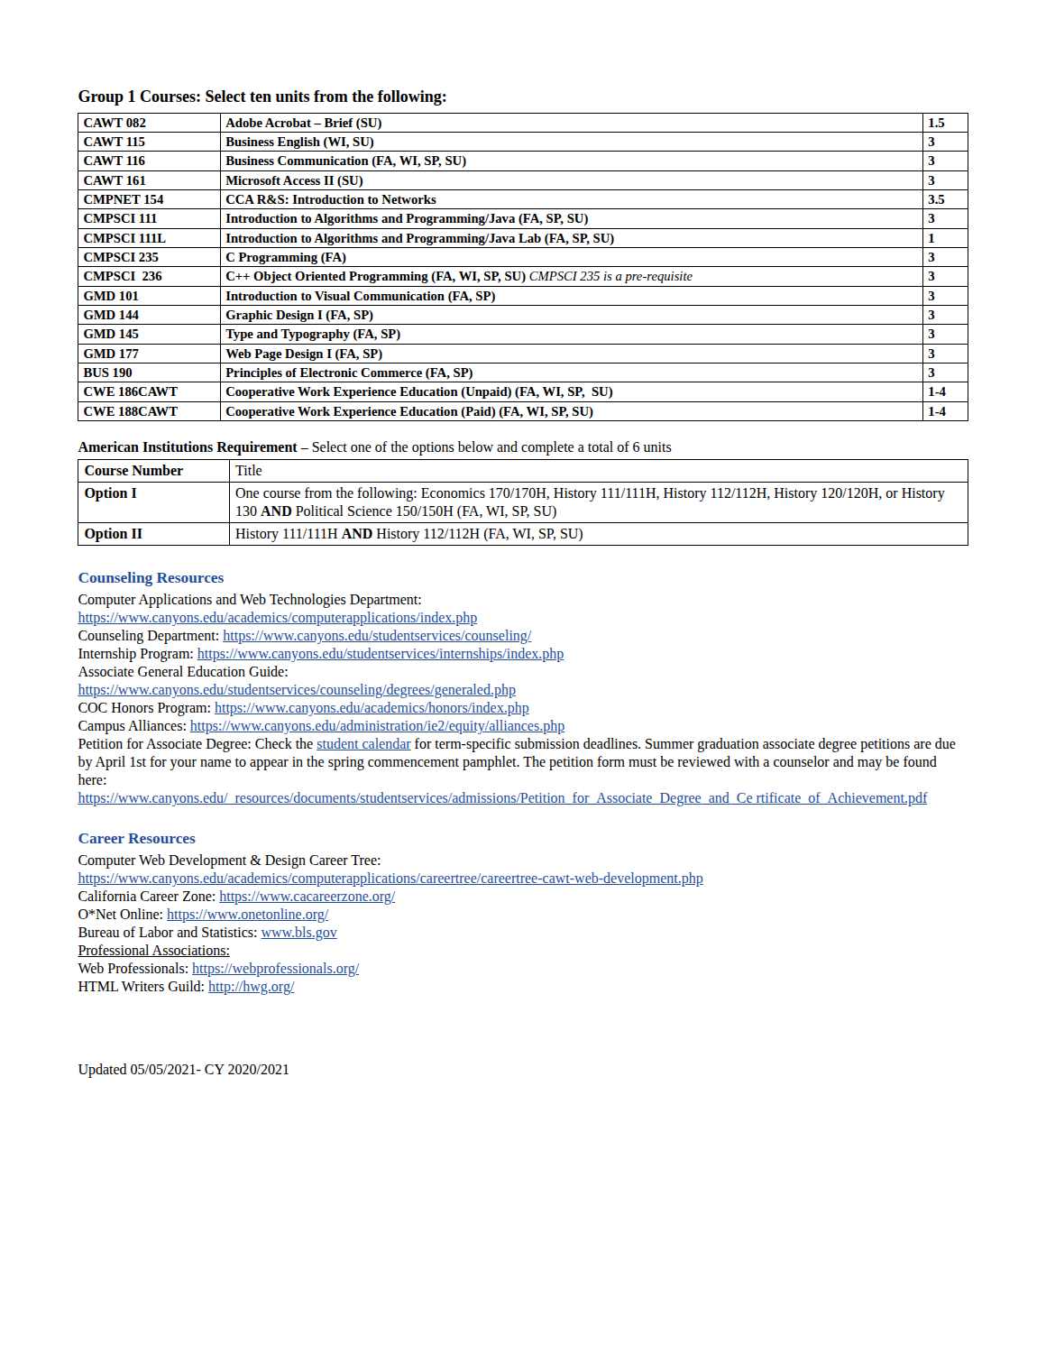Group 1 Courses: Select ten units from the following:
| CAWT 082 | Adobe Acrobat – Brief (SU) | 1.5 |
| CAWT 115 | Business English (WI, SU) | 3 |
| CAWT 116 | Business Communication (FA, WI, SP, SU) | 3 |
| CAWT 161 | Microsoft Access II (SU) | 3 |
| CMPNET 154 | CCA R&S: Introduction to Networks | 3.5 |
| CMPSCI 111 | Introduction to Algorithms and Programming/Java (FA, SP, SU) | 3 |
| CMPSCI 111L | Introduction to Algorithms and Programming/Java Lab (FA, SP, SU) | 1 |
| CMPSCI 235 | C Programming (FA) | 3 |
| CMPSCI 236 | C++ Object Oriented Programming (FA, WI, SP, SU) CMPSCI 235 is a pre-requisite | 3 |
| GMD 101 | Introduction to Visual Communication (FA, SP) | 3 |
| GMD 144 | Graphic Design I (FA, SP) | 3 |
| GMD 145 | Type and Typography (FA, SP) | 3 |
| GMD 177 | Web Page Design I (FA, SP) | 3 |
| BUS 190 | Principles of Electronic Commerce (FA, SP) | 3 |
| CWE 186CAWT | Cooperative Work Experience Education (Unpaid) (FA, WI, SP, SU) | 1-4 |
| CWE 188CAWT | Cooperative Work Experience Education (Paid) (FA, WI, SP, SU) | 1-4 |
American Institutions Requirement – Select one of the options below and complete a total of 6 units
| Course Number | Title |
| Option I | One course from the following: Economics 170/170H, History 111/111H, History 112/112H, History 120/120H, or History 130 AND Political Science 150/150H (FA, WI, SP, SU) |
| Option II | History 111/111H AND History 112/112H (FA, WI, SP, SU) |
Counseling Resources
Computer Applications and Web Technologies Department:
https://www.canyons.edu/academics/computerapplications/index.php
Counseling Department: https://www.canyons.edu/studentservices/counseling/
Internship Program: https://www.canyons.edu/studentservices/internships/index.php
Associate General Education Guide:
https://www.canyons.edu/studentservices/counseling/degrees/generaled.php
COC Honors Program: https://www.canyons.edu/academics/honors/index.php
Campus Alliances: https://www.canyons.edu/administration/ie2/equity/alliances.php
Petition for Associate Degree: Check the student calendar for term-specific submission deadlines. Summer graduation associate degree petitions are due by April 1st for your name to appear in the spring commencement pamphlet. The petition form must be reviewed with a counselor and may be found here:
https://www.canyons.edu/_resources/documents/studentservices/admissions/Petition_for_Associate_Degree_and_Ce rtificate_of_Achievement.pdf
Career Resources
Computer Web Development & Design Career Tree:
https://www.canyons.edu/academics/computerapplications/careertree/careertree-cawt-web-development.php
California Career Zone: https://www.cacareerzone.org/
O*Net Online: https://www.onetonline.org/
Bureau of Labor and Statistics: www.bls.gov
Professional Associations:
Web Professionals: https://webprofessionals.org/
HTML Writers Guild: http://hwg.org/
Updated 05/05/2021- CY 2020/2021